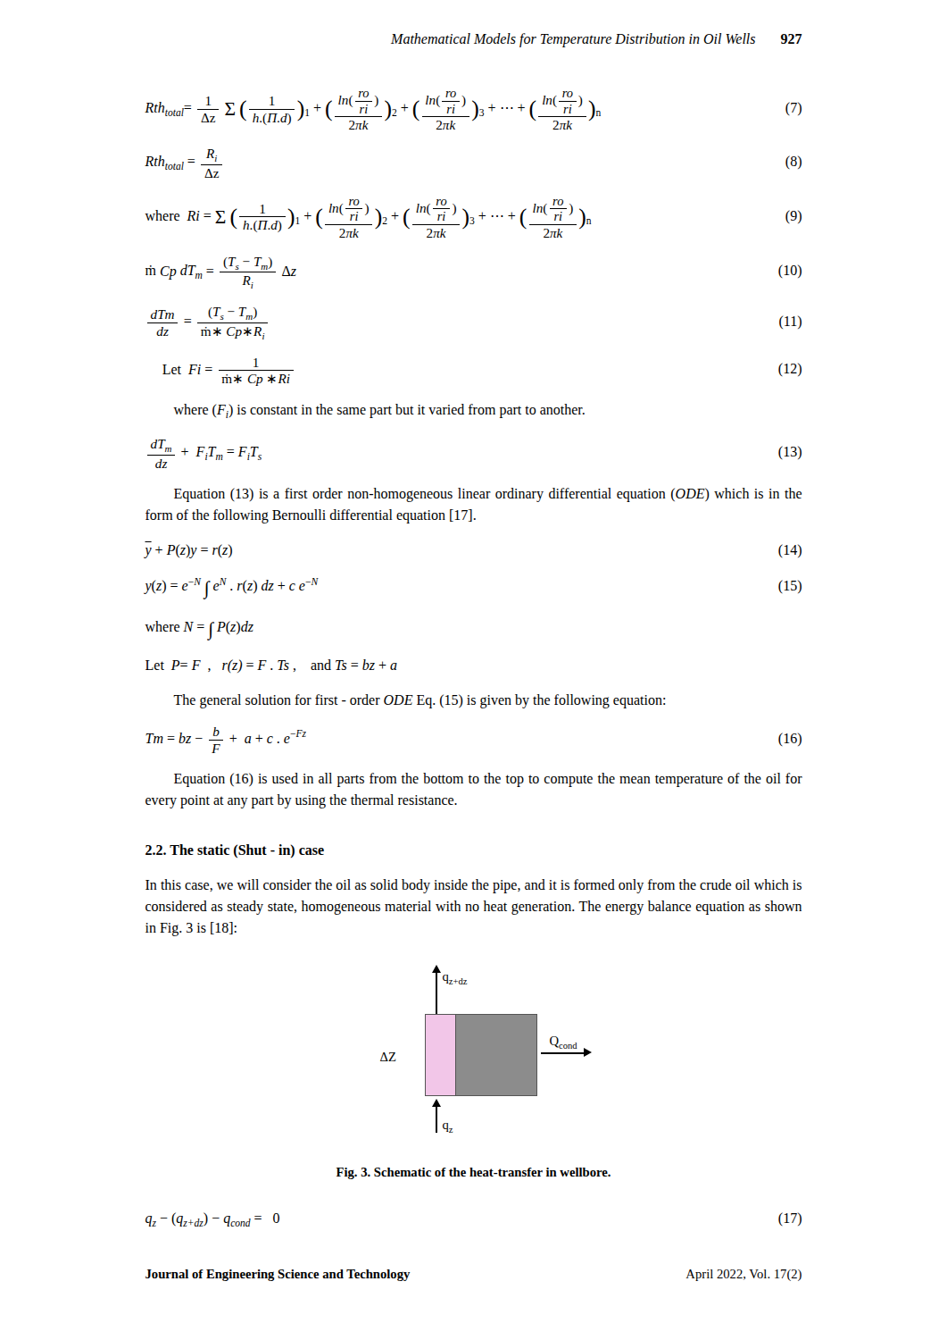Mathematical Models for Temperature Distribution in Oil Wells 927
Rthtotal= 1 Δz Σ (1 h.(Π.d))1 + (ln(ro ri) 2πk)2 + (ln(ro ri) 2πk)3 + ⋯ + (ln(ro ri) 2πk)n
(7)
Rthtotal = Ri Δz
(8)
where Ri = Σ (1 h.(Π.d))1 + (ln(ro ri) 2πk)2 + (ln(ro ri) 2πk)3 + ⋯ + (ln(ro ri) 2πk)n
(9)
ṁ Cp dTm = (Ts − Tm) Ri Δz
(10)
dTm dz = (Ts − Tm) ṁ∗ Cp∗Ri
(11)
Let Fi = 1 ṁ∗ Cp ∗Ri
(12)
where (Fi) is constant in the same part but it varied from part to another.
dTm dz + FiTm = FiTs
(13)
Equation (13) is a first order non-homogeneous linear ordinary differential equation (ODE) which is in the form of the following Bernoulli differential equation [17].
y + P(z)y = r(z)
(14)
y(z) = e−N ∫ eN . r(z) dz + c e−N
(15)
where N = ∫ P(z)dz
Let P= F , r(z) = F . Ts , and Ts = bz + a
The general solution for first - order ODE Eq. (15) is given by the following equation:
Tm = bz − bF + a + c . e−Fz
(16)
Equation (16) is used in all parts from the bottom to the top to compute the mean temperature of the oil for every point at any part by using the thermal resistance.
2.2. The static (Shut - in) case
In this case, we will consider the oil as solid body inside the pipe, and it is formed only from the crude oil which is considered as steady state, homogeneous material with no heat generation. The energy balance equation as shown in Fig. 3 is [18]:
qz+dz
ΔZ
Qcond
qz
Fig. 3. Schematic of the heat-transfer in wellbore.
qz − (qz+dz) − qcond = 0
(17)
Journal of Engineering Science and Technology April 2022, Vol. 17(2)